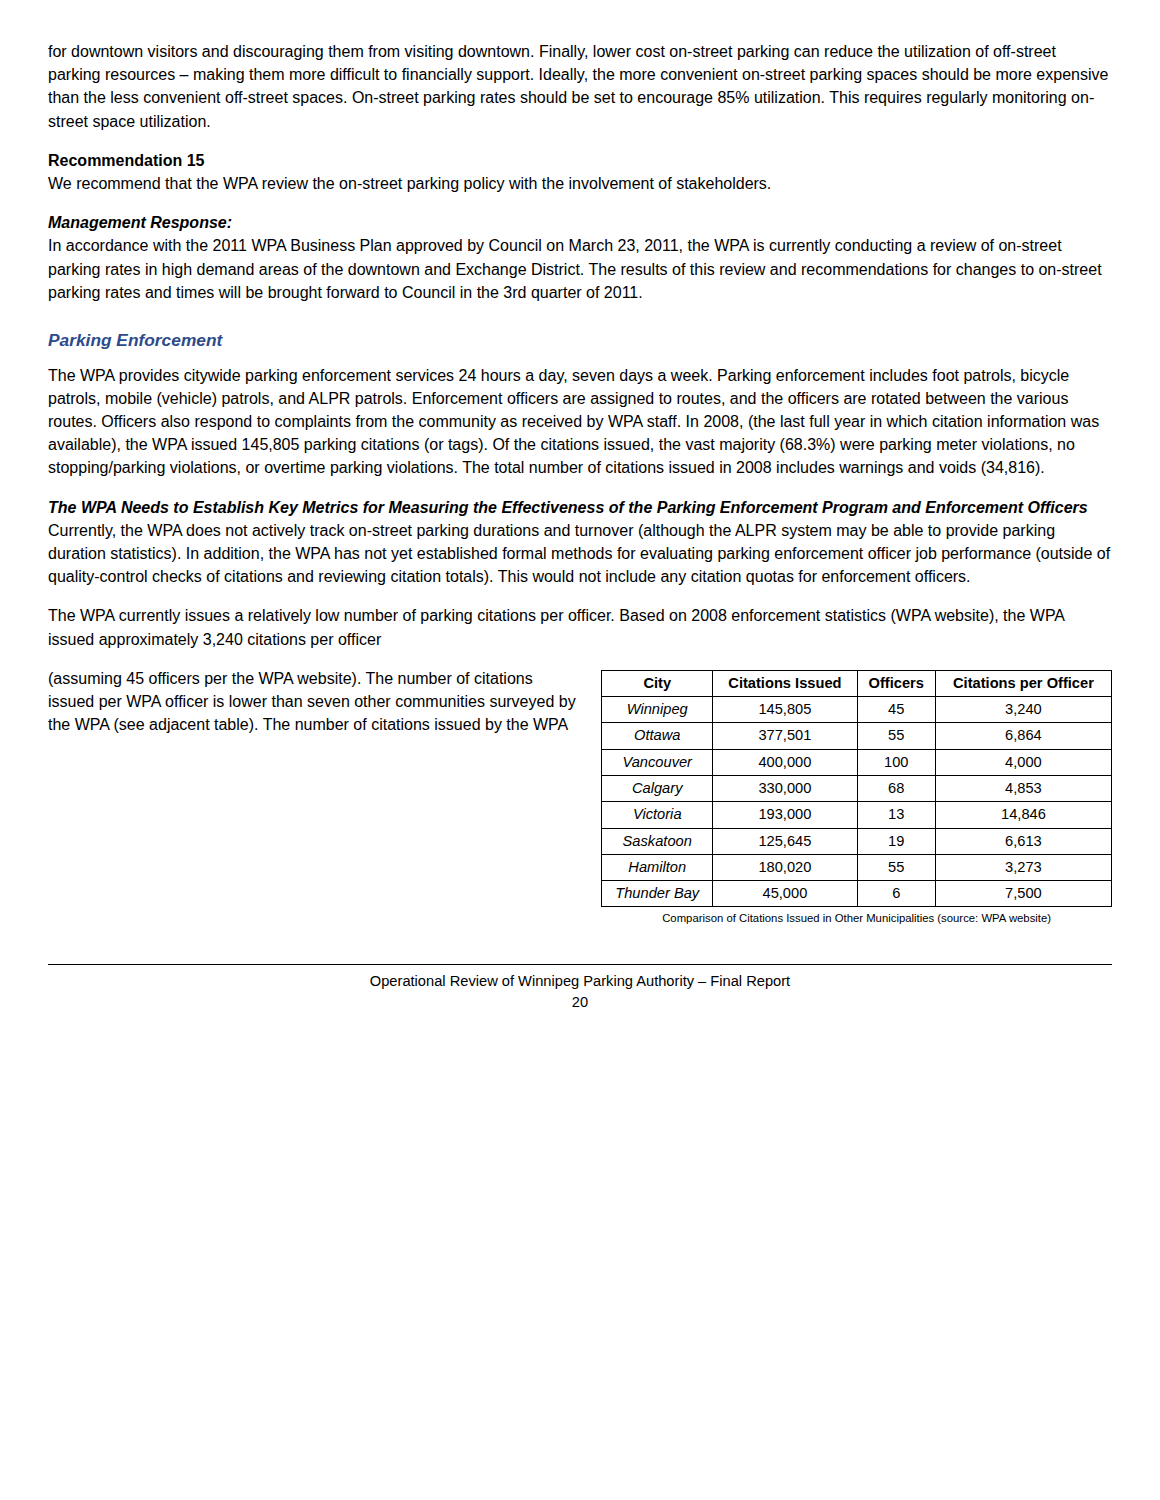for downtown visitors and discouraging them from visiting downtown. Finally, lower cost on-street parking can reduce the utilization of off-street parking resources – making them more difficult to financially support. Ideally, the more convenient on-street parking spaces should be more expensive than the less convenient off-street spaces. On-street parking rates should be set to encourage 85% utilization. This requires regularly monitoring on-street space utilization.
Recommendation 15
We recommend that the WPA review the on-street parking policy with the involvement of stakeholders.
Management Response:
In accordance with the 2011 WPA Business Plan approved by Council on March 23, 2011, the WPA is currently conducting a review of on-street parking rates in high demand areas of the downtown and Exchange District. The results of this review and recommendations for changes to on-street parking rates and times will be brought forward to Council in the 3rd quarter of 2011.
Parking Enforcement
The WPA provides citywide parking enforcement services 24 hours a day, seven days a week. Parking enforcement includes foot patrols, bicycle patrols, mobile (vehicle) patrols, and ALPR patrols. Enforcement officers are assigned to routes, and the officers are rotated between the various routes. Officers also respond to complaints from the community as received by WPA staff. In 2008, (the last full year in which citation information was available), the WPA issued 145,805 parking citations (or tags). Of the citations issued, the vast majority (68.3%) were parking meter violations, no stopping/parking violations, or overtime parking violations. The total number of citations issued in 2008 includes warnings and voids (34,816).
The WPA Needs to Establish Key Metrics for Measuring the Effectiveness of the Parking Enforcement Program and Enforcement Officers
Currently, the WPA does not actively track on-street parking durations and turnover (although the ALPR system may be able to provide parking duration statistics). In addition, the WPA has not yet established formal methods for evaluating parking enforcement officer job performance (outside of quality-control checks of citations and reviewing citation totals). This would not include any citation quotas for enforcement officers.
The WPA currently issues a relatively low number of parking citations per officer. Based on 2008 enforcement statistics (WPA website), the WPA issued approximately 3,240 citations per officer
| City | Citations Issued | Officers | Citations per Officer |
| --- | --- | --- | --- |
| Winnipeg | 145,805 | 45 | 3,240 |
| Ottawa | 377,501 | 55 | 6,864 |
| Vancouver | 400,000 | 100 | 4,000 |
| Calgary | 330,000 | 68 | 4,853 |
| Victoria | 193,000 | 13 | 14,846 |
| Saskatoon | 125,645 | 19 | 6,613 |
| Hamilton | 180,020 | 55 | 3,273 |
| Thunder Bay | 45,000 | 6 | 7,500 |
Comparison of Citations Issued in Other Municipalities (source: WPA website)
(assuming 45 officers per the WPA website). The number of citations issued per WPA officer is lower than seven other communities surveyed by the WPA (see adjacent table). The number of citations issued by the WPA
Operational Review of Winnipeg Parking Authority – Final Report
20